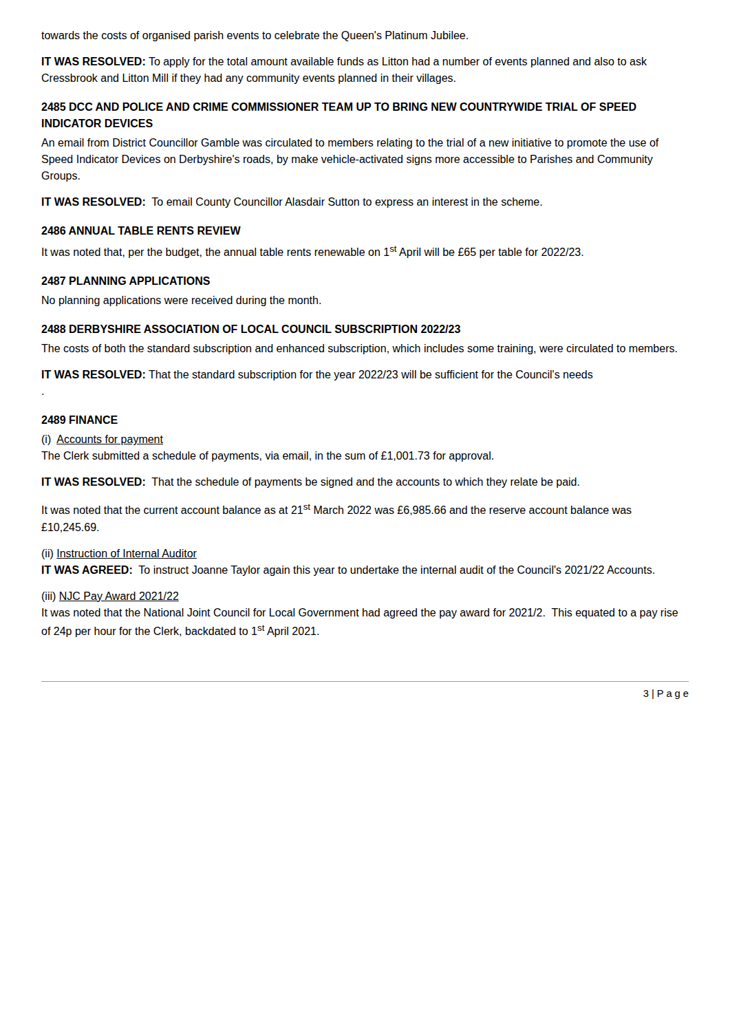towards the costs of organised parish events to celebrate the Queen's Platinum Jubilee.
IT WAS RESOLVED: To apply for the total amount available funds as Litton had a number of events planned and also to ask Cressbrook and Litton Mill if they had any community events planned in their villages.
2485 DCC and Police and Crime Commissioner team up to bring new countrywide trial of Speed Indicator Devices
An email from District Councillor Gamble was circulated to members relating to the trial of a new initiative to promote the use of Speed Indicator Devices on Derbyshire's roads, by make vehicle-activated signs more accessible to Parishes and Community Groups.
IT WAS RESOLVED: To email County Councillor Alasdair Sutton to express an interest in the scheme.
2486 Annual Table Rents Review
It was noted that, per the budget, the annual table rents renewable on 1st April will be £65 per table for 2022/23.
2487 Planning Applications
No planning applications were received during the month.
2488 Derbyshire Association of Local Council Subscription 2022/23
The costs of both the standard subscription and enhanced subscription, which includes some training, were circulated to members.
IT WAS RESOLVED: That the standard subscription for the year 2022/23 will be sufficient for the Council's needs
.
2489 Finance
(i) Accounts for payment
The Clerk submitted a schedule of payments, via email, in the sum of £1,001.73 for approval.
IT WAS RESOLVED: That the schedule of payments be signed and the accounts to which they relate be paid.
It was noted that the current account balance as at 21st March 2022 was £6,985.66 and the reserve account balance was £10,245.69.
(ii) Instruction of Internal Auditor
IT WAS AGREED: To instruct Joanne Taylor again this year to undertake the internal audit of the Council's 2021/22 Accounts.
(iii) NJC Pay Award 2021/22
It was noted that the National Joint Council for Local Government had agreed the pay award for 2021/2. This equated to a pay rise of 24p per hour for the Clerk, backdated to 1st April 2021.
3 | P a g e